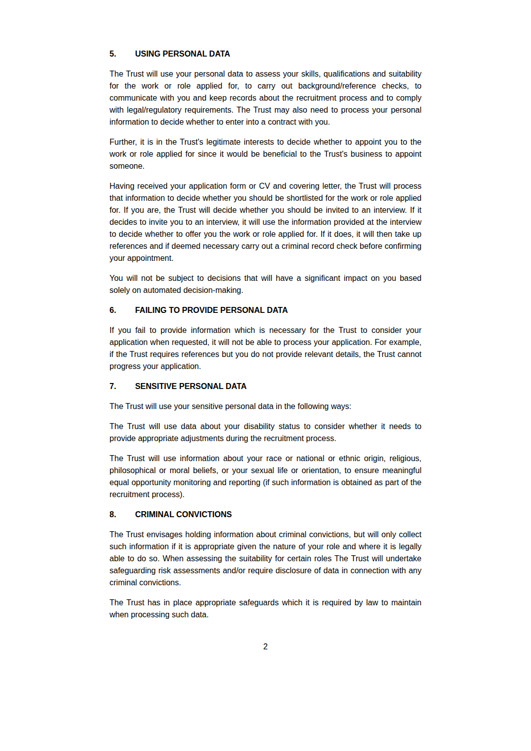5. Using personal data
The Trust will use your personal data to assess your skills, qualifications and suitability for the work or role applied for, to carry out background/reference checks, to communicate with you and keep records about the recruitment process and to comply with legal/regulatory requirements. The Trust may also need to process your personal information to decide whether to enter into a contract with you.
Further, it is in the Trust's legitimate interests to decide whether to appoint you to the work or role applied for since it would be beneficial to the Trust's business to appoint someone.
Having received your application form or CV and covering letter, the Trust will process that information to decide whether you should be shortlisted for the work or role applied for. If you are, the Trust will decide whether you should be invited to an interview. If it decides to invite you to an interview, it will use the information provided at the interview to decide whether to offer you the work or role applied for. If it does, it will then take up references and if deemed necessary carry out a criminal record check before confirming your appointment.
You will not be subject to decisions that will have a significant impact on you based solely on automated decision-making.
6. Failing to provide personal data
If you fail to provide information which is necessary for the Trust to consider your application when requested, it will not be able to process your application. For example, if the Trust requires references but you do not provide relevant details, the Trust cannot progress your application.
7. Sensitive personal data
The Trust will use your sensitive personal data in the following ways:
The Trust will use data about your disability status to consider whether it needs to provide appropriate adjustments during the recruitment process.
The Trust will use information about your race or national or ethnic origin, religious, philosophical or moral beliefs, or your sexual life or orientation, to ensure meaningful equal opportunity monitoring and reporting (if such information is obtained as part of the recruitment process).
8. Criminal convictions
The Trust envisages holding information about criminal convictions, but will only collect such information if it is appropriate given the nature of your role and where it is legally able to do so. When assessing the suitability for certain roles The Trust will undertake safeguarding risk assessments and/or require disclosure of data in connection with any criminal convictions.
The Trust has in place appropriate safeguards which it is required by law to maintain when processing such data.
2